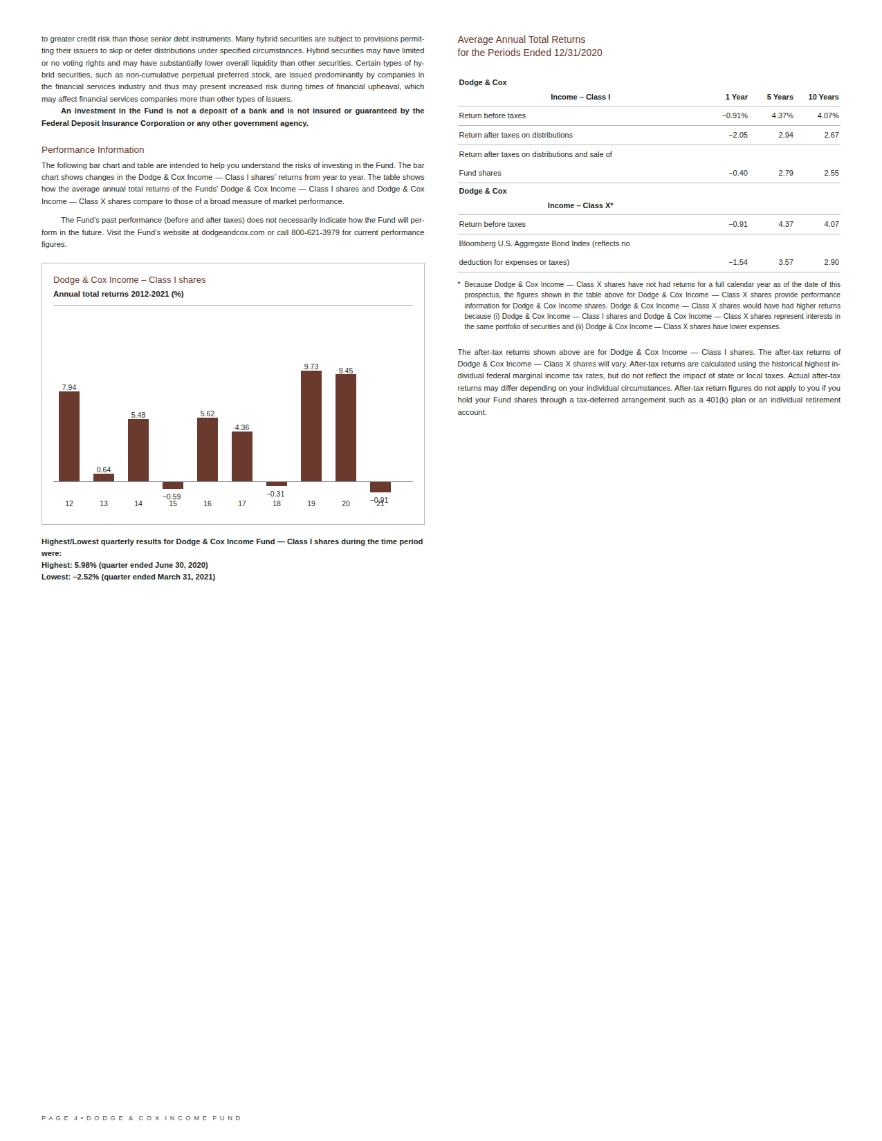to greater credit risk than those senior debt instruments. Many hybrid securities are subject to provisions permitting their issuers to skip or defer distributions under specified circumstances. Hybrid securities may have limited or no voting rights and may have substantially lower overall liquidity than other securities. Certain types of hybrid securities, such as non-cumulative perpetual preferred stock, are issued predominantly by companies in the financial services industry and thus may present increased risk during times of financial upheaval, which may affect financial services companies more than other types of issuers.
An investment in the Fund is not a deposit of a bank and is not insured or guaranteed by the Federal Deposit Insurance Corporation or any other government agency.
Performance Information
The following bar chart and table are intended to help you understand the risks of investing in the Fund. The bar chart shows changes in the Dodge & Cox Income — Class I shares’ returns from year to year. The table shows how the average annual total returns of the Funds’ Dodge & Cox Income — Class I shares and Dodge & Cox Income — Class X shares compare to those of a broad measure of market performance.
The Fund’s past performance (before and after taxes) does not necessarily indicate how the Fund will perform in the future. Visit the Fund’s website at dodgeandcox.com or call 800-621-3979 for current performance figures.
Dodge & Cox Income – Class I shares
Annual total returns 2012-2021 (%)
7.94
0.64
5.48
−0.59
5.62
4.36
−0.31
9.73
9.45
−0.91
12 13 14 15 16 17 18 19 20 21
Highest/Lowest quarterly results for Dodge & Cox Income Fund — Class I shares during the time period were:
Highest: 5.98% (quarter ended June 30, 2020)
Lowest: –2.52% (quarter ended March 31, 2021)
Average Annual Total Returns
for the Periods Ended 12/31/2020
| Dodge & Cox | | | |
| Income – Class I | 1 Year | 5 Years | 10 Years |
| Return before taxes | −0.91% | 4.37% | 4.07% |
| Return after taxes on distributions | −2.05 | 2.94 | 2.67 |
| Return after taxes on distributions and sale of | | | |
| Fund shares | −0.40 | 2.79 | 2.55 |
| Dodge & Cox | | | |
| Income – Class X* | | | |
| Return before taxes | −0.91 | 4.37 | 4.07 |
| Bloomberg U.S. Aggregate Bond Index (reflects no | | | |
| deduction for expenses or taxes) | −1.54 | 3.57 | 2.90 |
* Because Dodge & Cox Income — Class X shares have not had returns for a full calendar year as of the date of this prospectus, the figures shown in the table above for Dodge & Cox Income — Class X shares provide performance information for Dodge & Cox Income shares. Dodge & Cox Income — Class X shares would have had higher returns because (i) Dodge & Cox Income — Class I shares and Dodge & Cox Income — Class X shares represent interests in the same portfolio of securities and (ii) Dodge & Cox Income — Class X shares have lower expenses.
The after-tax returns shown above are for Dodge & Cox Income — Class I shares. The after-tax returns of Dodge & Cox Income — Class X shares will vary. After-tax returns are calculated using the historical highest individual federal marginal income tax rates, but do not reflect the impact of state or local taxes. Actual after-tax returns may differ depending on your individual circumstances. After-tax return figures do not apply to you if you hold your Fund shares through a tax-deferred arrangement such as a 401(k) plan or an individual retirement account.
P A G E 4 • D O D G E & C O X I N C O M E F U N D